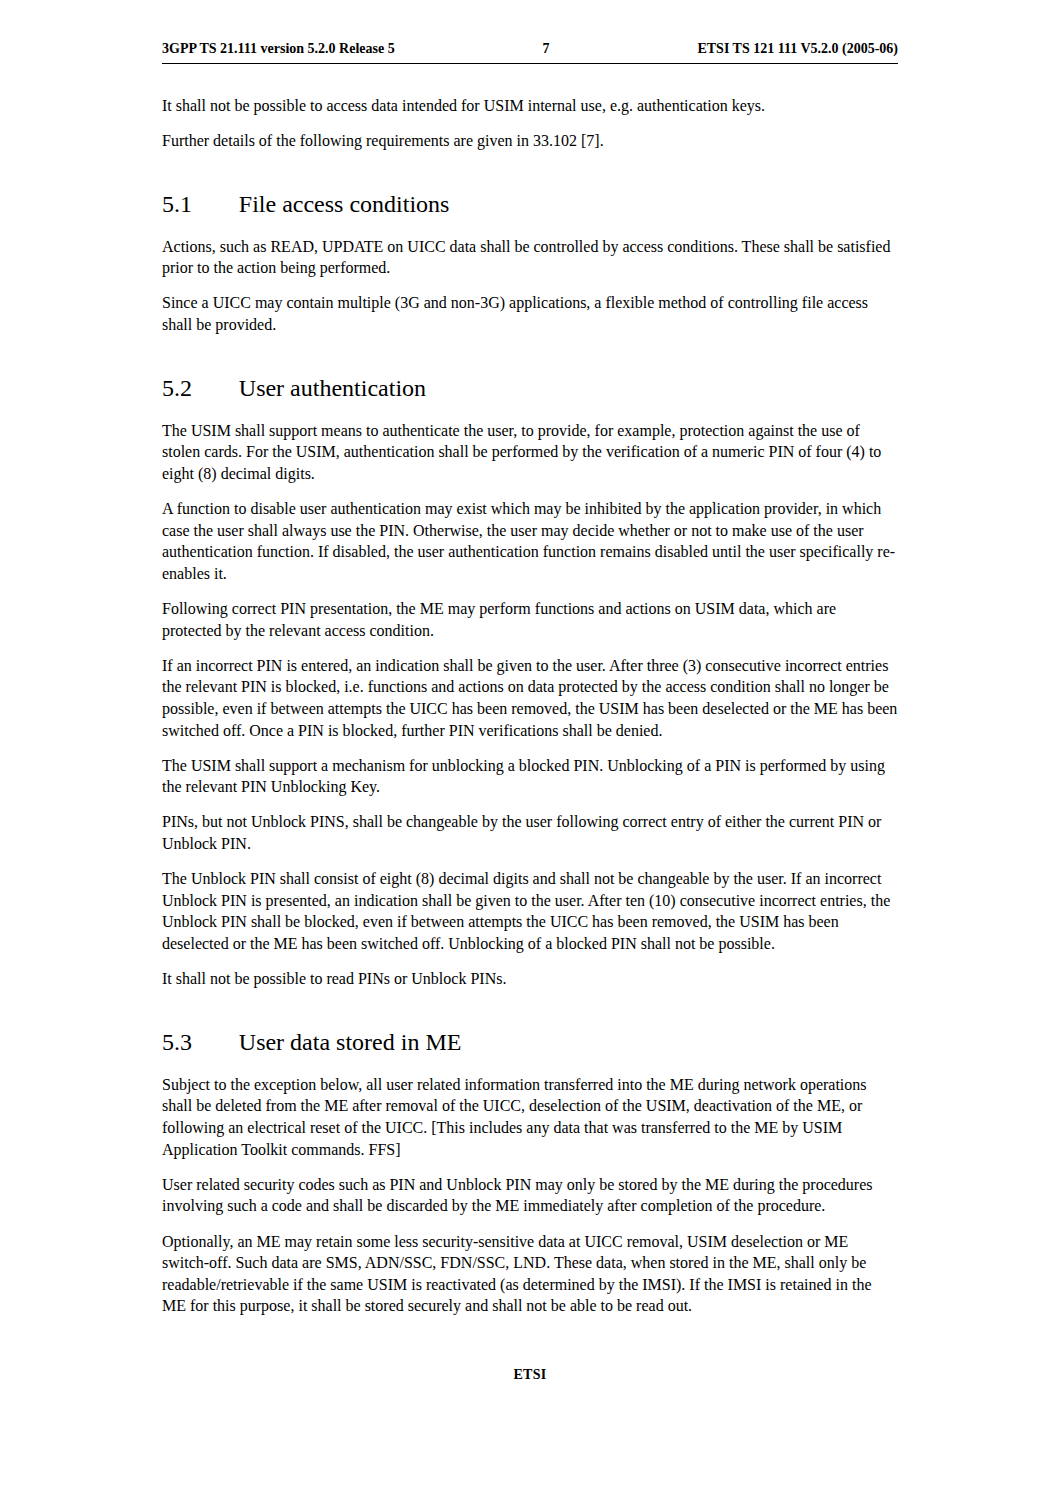3GPP TS 21.111 version 5.2.0 Release 5 7 ETSI TS 121 111 V5.2.0 (2005-06)
It shall not be possible to access data intended for USIM internal use, e.g. authentication keys.
Further details of the following requirements are given in 33.102 [7].
5.1 File access conditions
Actions, such as READ, UPDATE on UICC data shall be controlled by access conditions. These shall be satisfied prior to the action being performed.
Since a UICC may contain multiple (3G and non-3G) applications, a flexible method of controlling file access shall be provided.
5.2 User authentication
The USIM shall support means to authenticate the user, to provide, for example, protection against the use of stolen cards. For the USIM, authentication shall be performed by the verification of a numeric PIN of four (4) to eight (8) decimal digits.
A function to disable user authentication may exist which may be inhibited by the application provider, in which case the user shall always use the PIN. Otherwise, the user may decide whether or not to make use of the user authentication function. If disabled, the user authentication function remains disabled until the user specifically re-enables it.
Following correct PIN presentation, the ME may perform functions and actions on USIM data, which are protected by the relevant access condition.
If an incorrect PIN is entered, an indication shall be given to the user. After three (3) consecutive incorrect entries the relevant PIN is blocked, i.e. functions and actions on data protected by the access condition shall no longer be possible, even if between attempts the UICC has been removed, the USIM has been deselected or the ME has been switched off. Once a PIN is blocked, further PIN verifications shall be denied.
The USIM shall support a mechanism for unblocking a blocked PIN. Unblocking of a PIN is performed by using the relevant PIN Unblocking Key.
PINs, but not Unblock PINS, shall be changeable by the user following correct entry of either the current PIN or Unblock PIN.
The Unblock PIN shall consist of eight (8) decimal digits and shall not be changeable by the user. If an incorrect Unblock PIN is presented, an indication shall be given to the user. After ten (10) consecutive incorrect entries, the Unblock PIN shall be blocked, even if between attempts the UICC has been removed, the USIM has been deselected or the ME has been switched off. Unblocking of a blocked PIN shall not be possible.
It shall not be possible to read PINs or Unblock PINs.
5.3 User data stored in ME
Subject to the exception below, all user related information transferred into the ME during network operations shall be deleted from the ME after removal of the UICC, deselection of the USIM, deactivation of the ME, or following an electrical reset of the UICC. [This includes any data that was transferred to the ME by USIM Application Toolkit commands. FFS]
User related security codes such as PIN and Unblock PIN may only be stored by the ME during the procedures involving such a code and shall be discarded by the ME immediately after completion of the procedure.
Optionally, an ME may retain some less security-sensitive data at UICC removal, USIM deselection or ME switch-off. Such data are SMS, ADN/SSC, FDN/SSC, LND. These data, when stored in the ME, shall only be readable/retrievable if the same USIM is reactivated (as determined by the IMSI). If the IMSI is retained in the ME for this purpose, it shall be stored securely and shall not be able to be read out.
ETSI